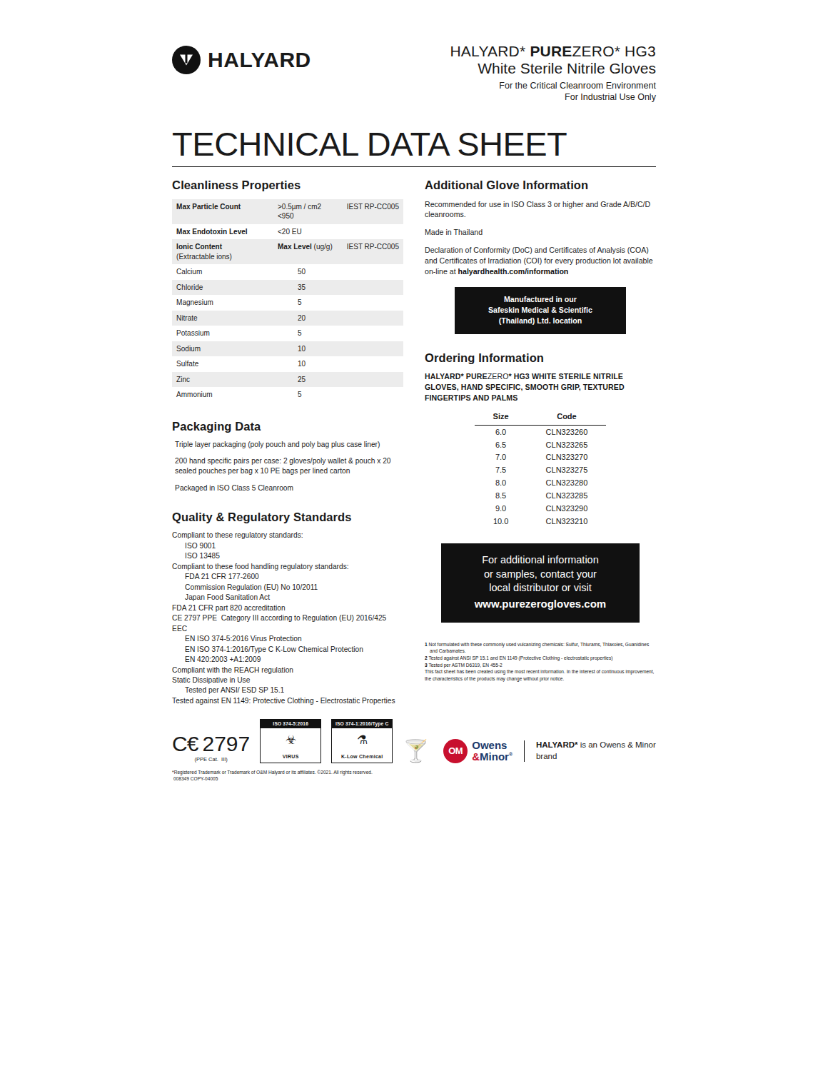HALYARD
HALYARD* PURE ZERO* HG3
White Sterile Nitrile Gloves
For the Critical Cleanroom Environment
For Industrial Use Only
TECHNICAL DATA SHEET
Cleanliness Properties
| Max Particle Count | >0.5µm / cm2 <950 | IEST RP-CC005 |
| Max Endotoxin Level | <20 EU | |
| Ionic Content (Extractable ions) | Max Level (ug/g) | IEST RP-CC005 |
| Calcium | 50 | |
| Chloride | 35 | |
| Magnesium | 5 | |
| Nitrate | 20 | |
| Potassium | 5 | |
| Sodium | 10 | |
| Sulfate | 10 | |
| Zinc | 25 | |
| Ammonium | 5 | |
Packaging Data
Triple layer packaging (poly pouch and poly bag plus case liner)
200 hand specific pairs per case: 2 gloves/poly wallet & pouch x 20 sealed pouches per bag x 10 PE bags per lined carton
Packaged in ISO Class 5 Cleanroom
Quality & Regulatory Standards
Compliant to these regulatory standards:
ISO 9001
ISO 13485
Compliant to these food handling regulatory standards:
FDA 21 CFR 177-2600
Commission Regulation (EU) No 10/2011
Japan Food Sanitation Act
FDA 21 CFR part 820 accreditation
CE 2797 PPE Category III according to Regulation (EU) 2016/425 EEC
EN ISO 374-5:2016 Virus Protection
EN ISO 374-1:2016/Type C K-Low Chemical Protection
EN 420:2003 +A1:2009
Compliant with the REACH regulation
Static Dissipative in Use
Tested per ANSI/ ESD SP 15.1
Tested against EN 1149: Protective Clothing - Electrostatic Properties
Additional Glove Information
Recommended for use in ISO Class 3 or higher and Grade A/B/C/D cleanrooms.
Made in Thailand
Declaration of Conformity (DoC) and Certificates of Analysis (COA) and Certificates of Irradiation (COI) for every production lot available on-line at halyardhealth.com/information
Manufactured in our
Safeskin Medical & Scientific
(Thailand) Ltd. location
Ordering Information
HALYARD* PUREZERO* HG3 WHITE STERILE NITRILE GLOVES, HAND SPECIFIC, SMOOTH GRIP, TEXTURED FINGERTIPS AND PALMS
| Size | Code |
| --- | --- |
| 6.0 | CLN323260 |
| 6.5 | CLN323265 |
| 7.0 | CLN323270 |
| 7.5 | CLN323275 |
| 8.0 | CLN323280 |
| 8.5 | CLN323285 |
| 9.0 | CLN323290 |
| 10.0 | CLN323210 |
For additional information
or samples, contact your
local distributor or visit
www.purezerogloves.com
1 Not formulated with these commonly used vulcanizing chemicals: Sulfur, Thiurams, Thiaxoles, Guanidines
and Carbamates.
2 Tested against ANSI SP 15.1 and EN 1149 (Protective Clothing - electrostatic properties)
3 Tested per ASTM D6319, EN 455-2
This fact sheet has been created using the most recent information. In the interest of continuous improvement,
the characteristics of the products may change without prior notice.
C€ 2797
(PPE Cat. III)
ISO 374-5:2016
☣
VIRUS
ISO 374-1:2016/Type C
⚗
K-Low Chemical
🍸
OM
Owens
&Minor®
HALYARD* is an Owens & Minor brand
*Registered Trademark or Trademark of O&M Halyard or its affiliates. ©2021. All rights reserved.
008349 COPY-04005